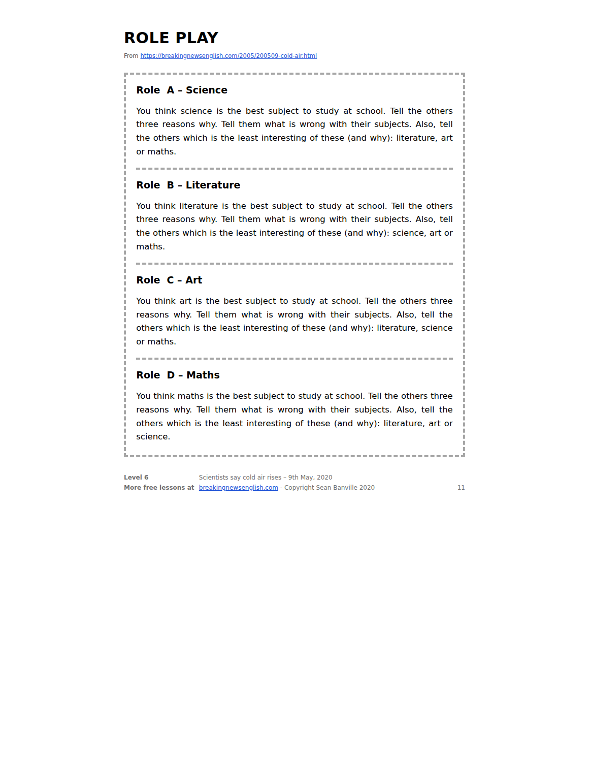ROLE PLAY
From https://breakingnewsenglish.com/2005/200509-cold-air.html
Role A – Science
You think science is the best subject to study at school. Tell the others three reasons why. Tell them what is wrong with their subjects. Also, tell the others which is the least interesting of these (and why): literature, art or maths.
Role B – Literature
You think literature is the best subject to study at school. Tell the others three reasons why. Tell them what is wrong with their subjects. Also, tell the others which is the least interesting of these (and why): science, art or maths.
Role C – Art
You think art is the best subject to study at school. Tell the others three reasons why. Tell them what is wrong with their subjects. Also, tell the others which is the least interesting of these (and why): literature, science or maths.
Role D – Maths
You think maths is the best subject to study at school. Tell the others three reasons why. Tell them what is wrong with their subjects. Also, tell the others which is the least interesting of these (and why): literature, art or science.
| Level 6 | Scientists say cold air rises – 9th May, 2020 | |
| More free lessons at | breakingnewsenglish.com - Copyright Sean Banville 2020 | 11 |